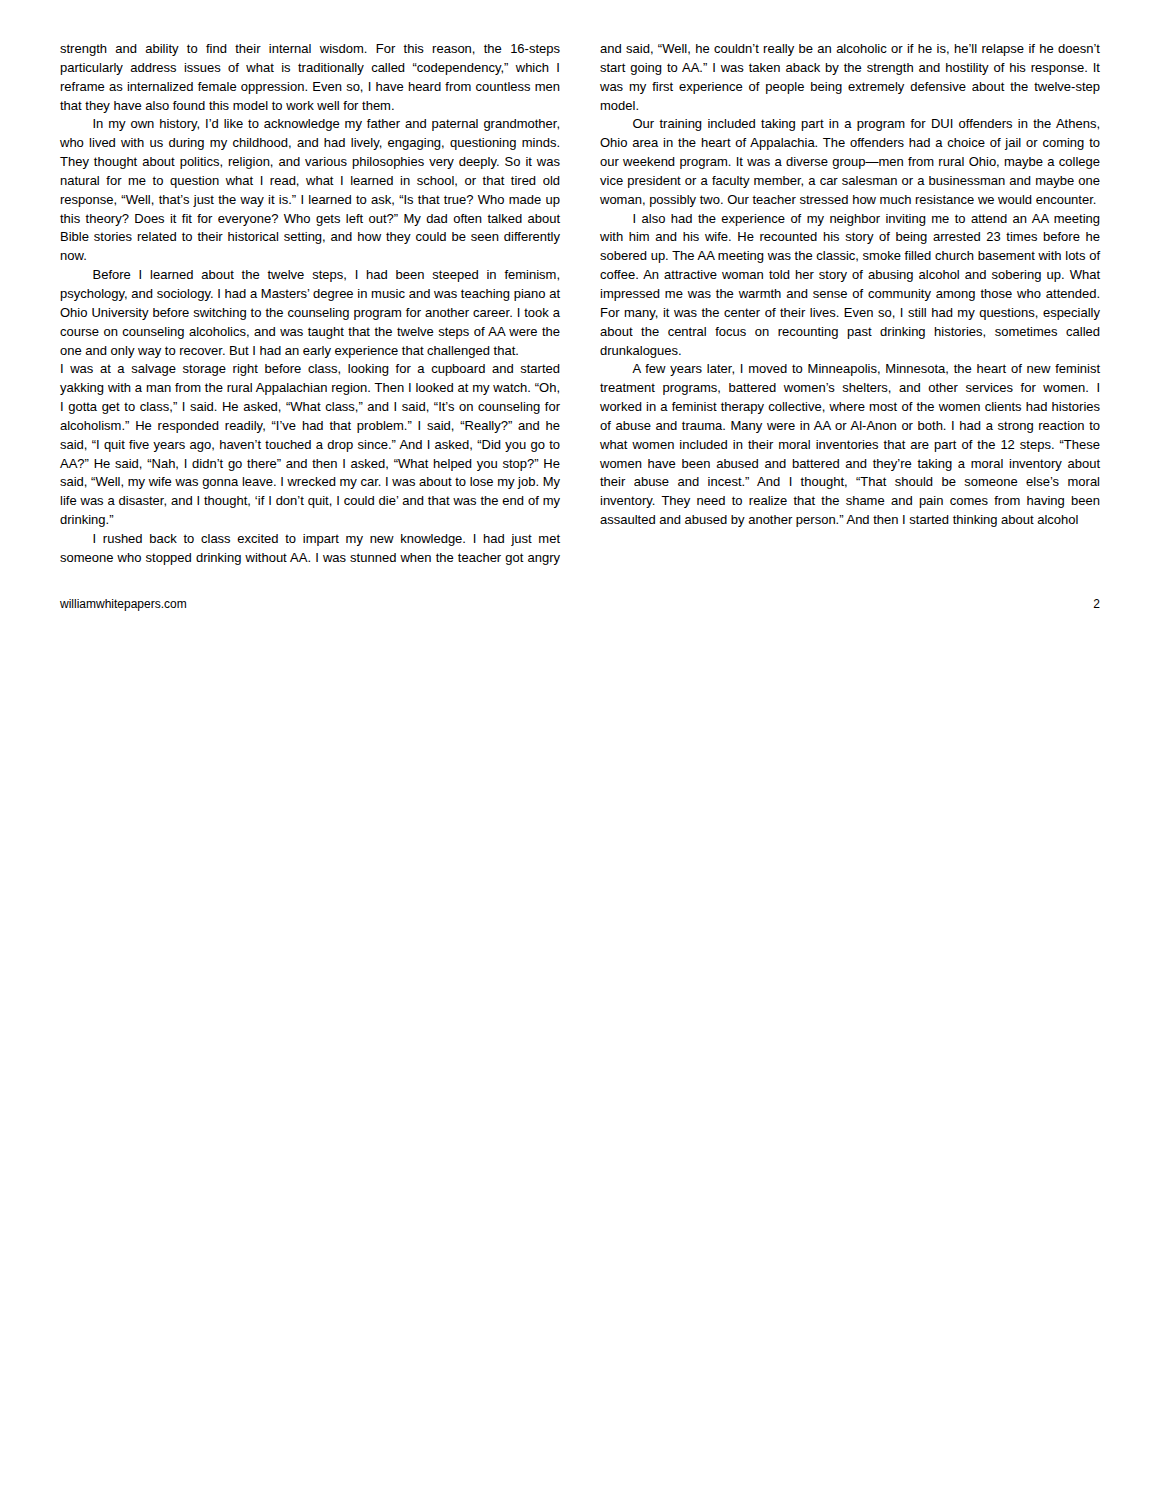strength and ability to find their internal wisdom. For this reason, the 16-steps particularly address issues of what is traditionally called “codependency,” which I reframe as internalized female oppression. Even so, I have heard from countless men that they have also found this model to work well for them.
In my own history, I’d like to acknowledge my father and paternal grandmother, who lived with us during my childhood, and had lively, engaging, questioning minds. They thought about politics, religion, and various philosophies very deeply. So it was natural for me to question what I read, what I learned in school, or that tired old response, “Well, that’s just the way it is.” I learned to ask, “Is that true? Who made up this theory? Does it fit for everyone? Who gets left out?” My dad often talked about Bible stories related to their historical setting, and how they could be seen differently now.
Before I learned about the twelve steps, I had been steeped in feminism, psychology, and sociology. I had a Masters’ degree in music and was teaching piano at Ohio University before switching to the counseling program for another career. I took a course on counseling alcoholics, and was taught that the twelve steps of AA were the one and only way to recover. But I had an early experience that challenged that.
I was at a salvage storage right before class, looking for a cupboard and started yakking with a man from the rural Appalachian region. Then I looked at my watch. “Oh, I gotta get to class,” I said. He asked, “What class,” and I said, “It’s on counseling for alcoholism.” He responded readily, “I’ve had that problem.” I said, “Really?” and he said, “I quit five years ago, haven’t touched a drop since.” And I asked, “Did you go to AA?” He said, “Nah, I didn’t go there” and then I asked, “What helped you stop?” He said, “Well, my wife was gonna leave. I wrecked my car. I was about to lose my job. My life was a disaster, and I thought, ‘if I don’t quit, I could die’ and that was the end of my drinking.”
I rushed back to class excited to impart my new knowledge. I had just met someone who stopped drinking without AA. I was stunned when the teacher got angry and said, “Well, he couldn’t really be an alcoholic or if he is, he’ll relapse if he doesn’t start going to AA.” I was taken aback by the strength and hostility of his response. It was my first experience of people being extremely defensive about the twelve-step model.
Our training included taking part in a program for DUI offenders in the Athens, Ohio area in the heart of Appalachia. The offenders had a choice of jail or coming to our weekend program. It was a diverse group—men from rural Ohio, maybe a college vice president or a faculty member, a car salesman or a businessman and maybe one woman, possibly two. Our teacher stressed how much resistance we would encounter.
I also had the experience of my neighbor inviting me to attend an AA meeting with him and his wife. He recounted his story of being arrested 23 times before he sobered up. The AA meeting was the classic, smoke filled church basement with lots of coffee. An attractive woman told her story of abusing alcohol and sobering up. What impressed me was the warmth and sense of community among those who attended. For many, it was the center of their lives. Even so, I still had my questions, especially about the central focus on recounting past drinking histories, sometimes called drunkalogues.
A few years later, I moved to Minneapolis, Minnesota, the heart of new feminist treatment programs, battered women’s shelters, and other services for women. I worked in a feminist therapy collective, where most of the women clients had histories of abuse and trauma. Many were in AA or Al-Anon or both. I had a strong reaction to what women included in their moral inventories that are part of the 12 steps. “These women have been abused and battered and they’re taking a moral inventory about their abuse and incest.” And I thought, “That should be someone else’s moral inventory. They need to realize that the shame and pain comes from having been assaulted and abused by another person.” And then I started thinking about alcohol
williamwhitepapers.com 2